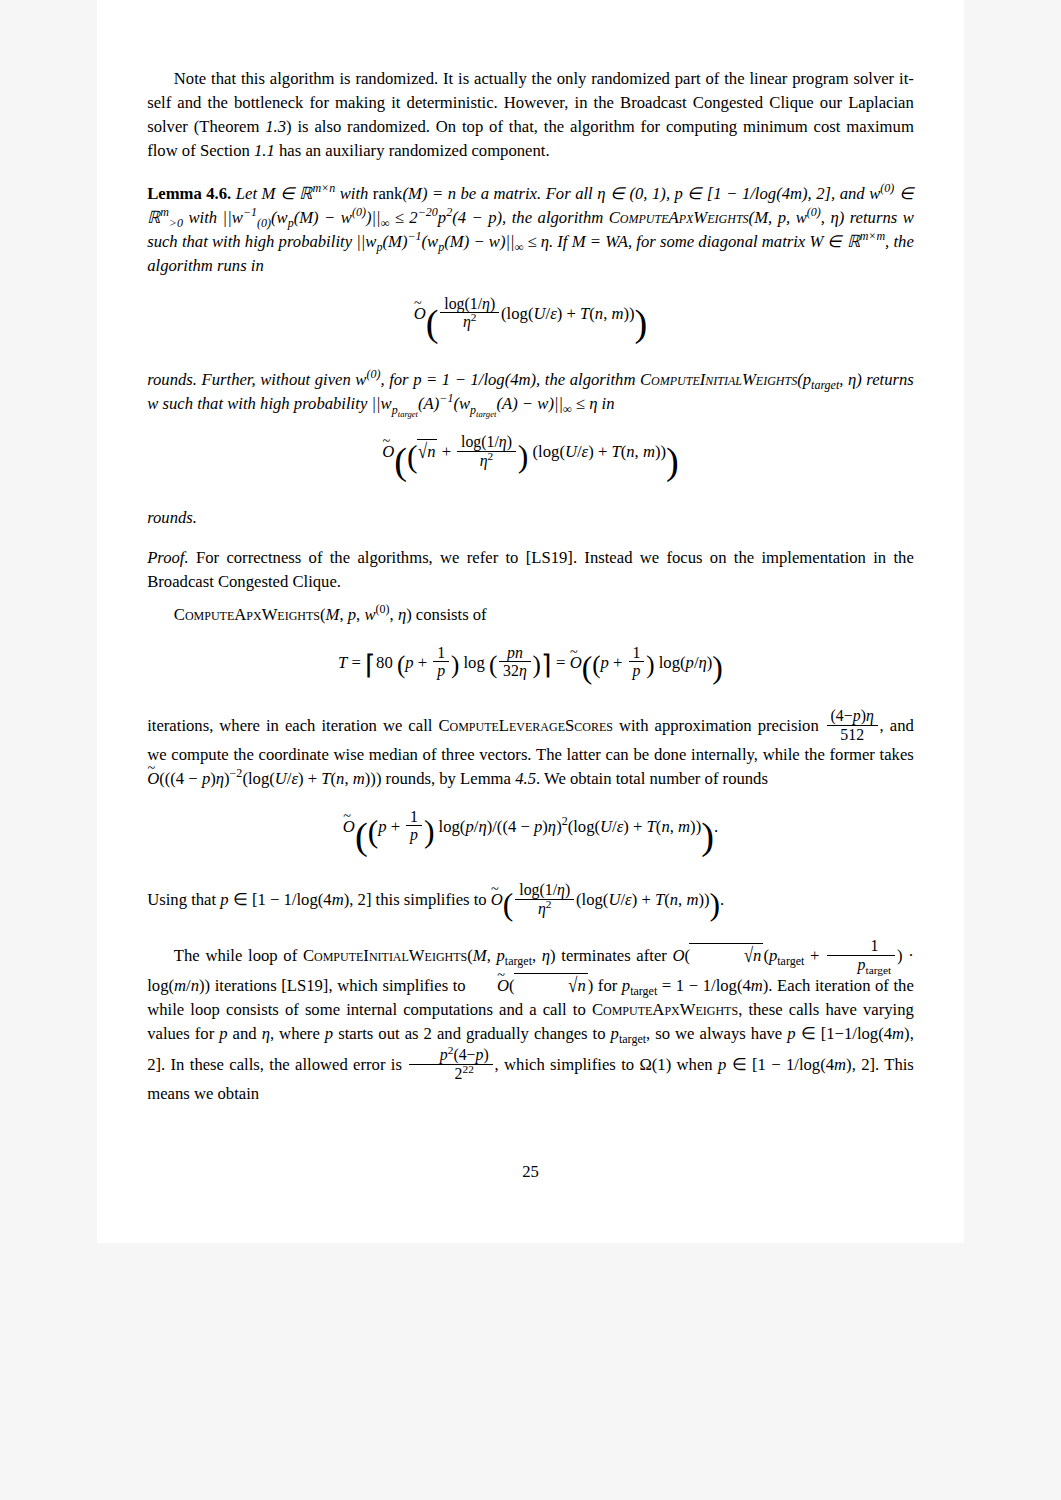Note that this algorithm is randomized. It is actually the only randomized part of the linear program solver itself and the bottleneck for making it deterministic. However, in the Broadcast Congested Clique our Laplacian solver (Theorem 1.3) is also randomized. On top of that, the algorithm for computing minimum cost maximum flow of Section 1.1 has an auxiliary randomized component.
Lemma 4.6. Let M ∈ ℝm×n with rank(M) = n be a matrix. For all η ∈ (0, 1), p ∈ [1 − 1/log(4m), 2], and w(0) ∈ ℝm>0 with ||w−1(0)(wp(M) − w(0))||∞ ≤ 2−20p2(4 − p), the algorithm ComputeApxWeights(M, p, w(0), η) returns w such that with high probability ||wp(M)−1(wp(M) − w)||∞ ≤ η. If M = WA, for some diagonal matrix W ∈ ℝm×m, the algorithm runs in
~O(log(1/η) η2(log(U/ε) + T(n, m)))
rounds. Further, without given w(0), for p = 1 − 1/log(4m), the algorithm ComputeInitialWeights(ptarget, η) returns w such that with high probability ||wptarget(A)−1(wptarget(A) − w)||∞ ≤ η in
~O((√n + log(1/η) η2) (log(U/ε) + T(n, m)))
rounds.
Proof. For correctness of the algorithms, we refer to [LS19]. Instead we focus on the implementation in the Broadcast Congested Clique.
ComputeApxWeights(M, p, w(0), η) consists of
T = ⌈80 (p + 1 p) log (pn 32η)⌉ = ~O((p + 1 p) log(p/η))
iterations, where in each iteration we call ComputeLeverageScores with approximation precision (4−p)η 512, and we compute the coordinate wise median of three vectors. The latter can be done internally, while the former takes ~O(((4 − p)η)−2(log(U/ε) + T(n, m))) rounds, by Lemma 4.5. We obtain total number of rounds
~O((p + 1 p) log(p/η)/((4 − p)η)2(log(U/ε) + T(n, m))).
Using that p ∈ [1 − 1/log(4m), 2] this simplifies to ~O(log(1/η) η2(log(U/ε) + T(n, m))).
The while loop of ComputeInitialWeights(M, ptarget, η) terminates after O(√n(ptarget + 1 ptarget) · log(m/n)) iterations [LS19], which simplifies to ~O(√n) for ptarget = 1 − 1/log(4m). Each iteration of the while loop consists of some internal computations and a call to ComputeApxWeights, these calls have varying values for p and η, where p starts out as 2 and gradually changes to ptarget, so we always have p ∈ [1−1/log(4m), 2]. In these calls, the allowed error is p2(4−p) 222, which simplifies to Ω(1) when p ∈ [1 − 1/log(4m), 2]. This means we obtain
25